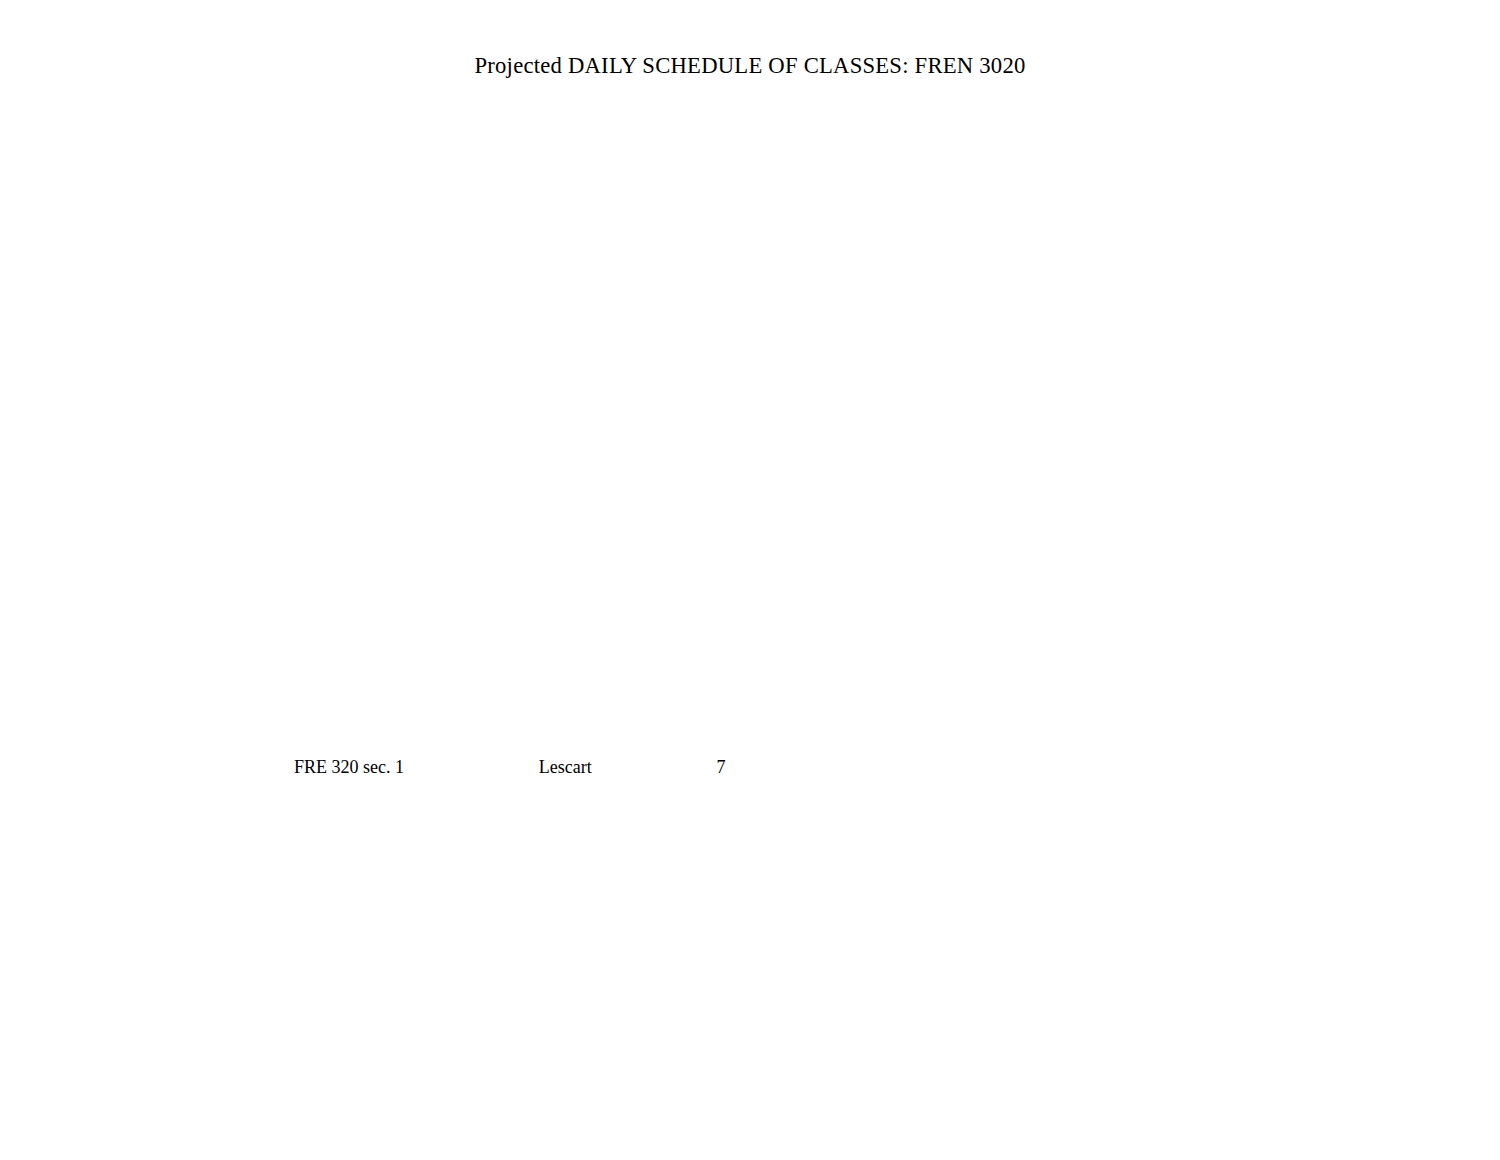Projected DAILY SCHEDULE OF CLASSES: FREN 3020
FRE 320 sec. 1 Lescart 7